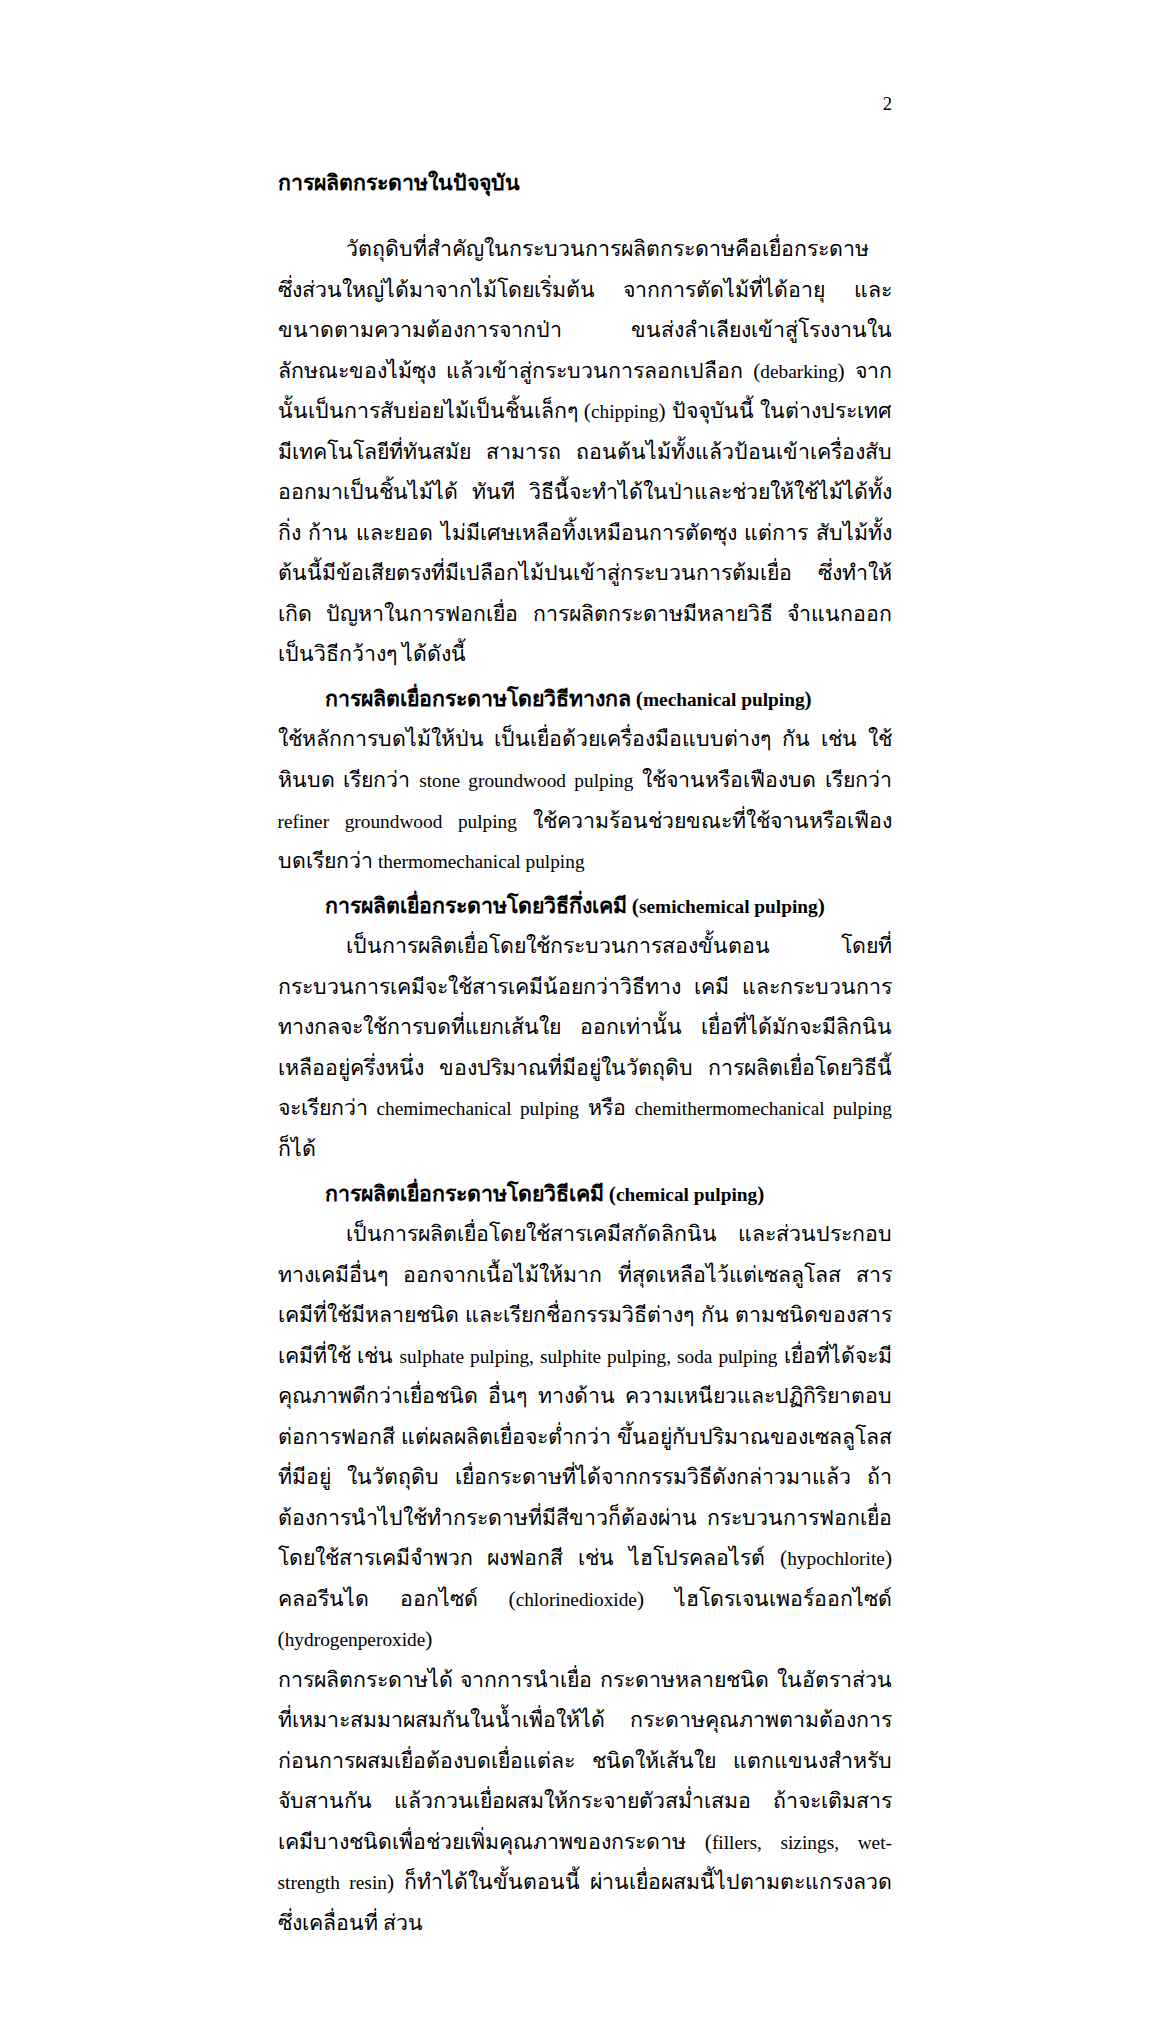2
การผลิตกระดาษในปัจจุบัน
วัตถุดิบที่สำคัญในกระบวนการผลิตกระดาษคือเยื่อกระดาษ ซึ่งส่วนใหญ่ได้มาจากไม้โดยเริ่มต้น จากการตัดไม้ที่ได้อายุ และ ขนาดตามความต้องการจากป่า ขนส่งลำเลียงเข้าสู่โรงงานในลักษณะของไม้ซุง แล้วเข้าสู่กระบวนการลอกเปลือก (debarking) จากนั้นเป็นการสับย่อยไม้เป็นชิ้นเล็กๆ (chipping) ปัจจุบันนี้ ในต่างประเทศมีเทคโนโลยีที่ทันสมัย สามารถ ถอนต้นไม้ทั้งแล้วป้อนเข้าเครื่องสับออกมาเป็นชิ้นไม้ได้ ทันที วิธีนี้จะทำได้ในป่าและช่วยให้ใช้ไม้ได้ทั้งกิ่ง ก้าน และยอด ไม่มีเศษเหลือทิ้งเหมือนการตัดซุง แต่การ สับไม้ทั้งต้นนี้มีข้อเสียตรงที่มีเปลือกไม้ปนเข้าสู่กระบวนการต้มเยื่อ ซึ่งทำให้เกิด ปัญหาในการฟอกเยื่อ การผลิตกระดาษมีหลายวิธี จำแนกออกเป็นวิธีกว้างๆ ได้ดังนี้
การผลิตเยื่อกระดาษโดยวิธีทางกล (mechanical pulping)
ใช้หลักการบดไม้ให้ป่น เป็นเยื่อด้วยเครื่องมือแบบต่างๆ กัน เช่น ใช้หินบด เรียกว่า stone groundwood pulping ใช้จานหรือเฟืองบด เรียกว่า refiner groundwood pulping ใช้ความร้อนช่วยขณะที่ใช้จานหรือเฟือง บดเรียกว่า thermomechanical pulping
การผลิตเยื่อกระดาษโดยวิธีกึ่งเคมี (semichemical pulping)
เป็นการผลิตเยื่อโดยใช้กระบวนการสองขั้นตอน โดยที่กระบวนการเคมีจะใช้สารเคมีน้อยกว่าวิธีทาง เคมี และกระบวนการทางกลจะใช้การบดที่แยกเส้นใย ออกเท่านั้น เยื่อที่ได้มักจะมีลิกนินเหลืออยู่ครึ่งหนึ่ง ของปริมาณที่มีอยู่ในวัตถุดิบ การผลิตเยื่อโดยวิธีนี้จะเรียกว่า chemimechanical pulping หรือ chemithermomechanical pulping ก็ได้
การผลิตเยื่อกระดาษโดยวิธีเคมี (chemical pulping)
เป็นการผลิตเยื่อโดยใช้สารเคมีสกัดลิกนิน และส่วนประกอบทางเคมีอื่นๆ ออกจากเนื้อไม้ให้มาก ที่สุดเหลือไว้แต่เซลลูโลส สารเคมีที่ใช้มีหลายชนิด และเรียกชื่อกรรมวิธีต่างๆ กัน ตามชนิดของสารเคมีที่ใช้ เช่น sulphate pulping, sulphite pulping, soda pulping เยื่อที่ได้จะมีคุณภาพดีกว่าเยื่อชนิด อื่นๆ ทางด้าน ความเหนียวและปฏิกิริยาตอบต่อการฟอกสี แต่ผลผลิตเยื่อจะต่ำกว่า ขึ้นอยู่กับปริมาณของเซลลูโลสที่มีอยู่ ในวัตถุดิบ เยื่อกระดาษที่ได้จากกรรมวิธีดังกล่าวมาแล้ว ถ้าต้องการนำไปใช้ทำกระดาษที่มีสีขาวก็ต้องผ่าน กระบวนการฟอกเยื่อ โดยใช้สารเคมีจำพวก ผงฟอกสี เช่น ไฮโปรคลอไรต์ (hypochlorite) คลอรีนได ออกไซด์ (chlorinedioxide) ไฮโดรเจนเพอร์ออกไซด์ (hydrogenperoxide)
การผลิตกระดาษได้ จากการนำเยื่อ กระดาษหลายชนิด ในอัตราส่วนที่เหมาะสมมาผสมกันในน้ำเพื่อให้ได้ กระดาษคุณภาพตามต้องการ ก่อนการผสมเยื่อต้องบดเยื่อแต่ละ ชนิดให้เส้นใย แตกแขนงสำหรับจับสานกัน แล้วกวนเยื่อผสมให้กระจายตัวสม่ำเสมอ ถ้าจะเติมสารเคมีบางชนิดเพื่อช่วยเพิ่มคุณภาพของกระดาษ (fillers, sizings, wet-strength resin) ก็ทำได้ในขั้นตอนนี้ ผ่านเยื่อผสมนี้ไปตามตะแกรงลวดซึ่งเคลื่อนที่ ส่วน